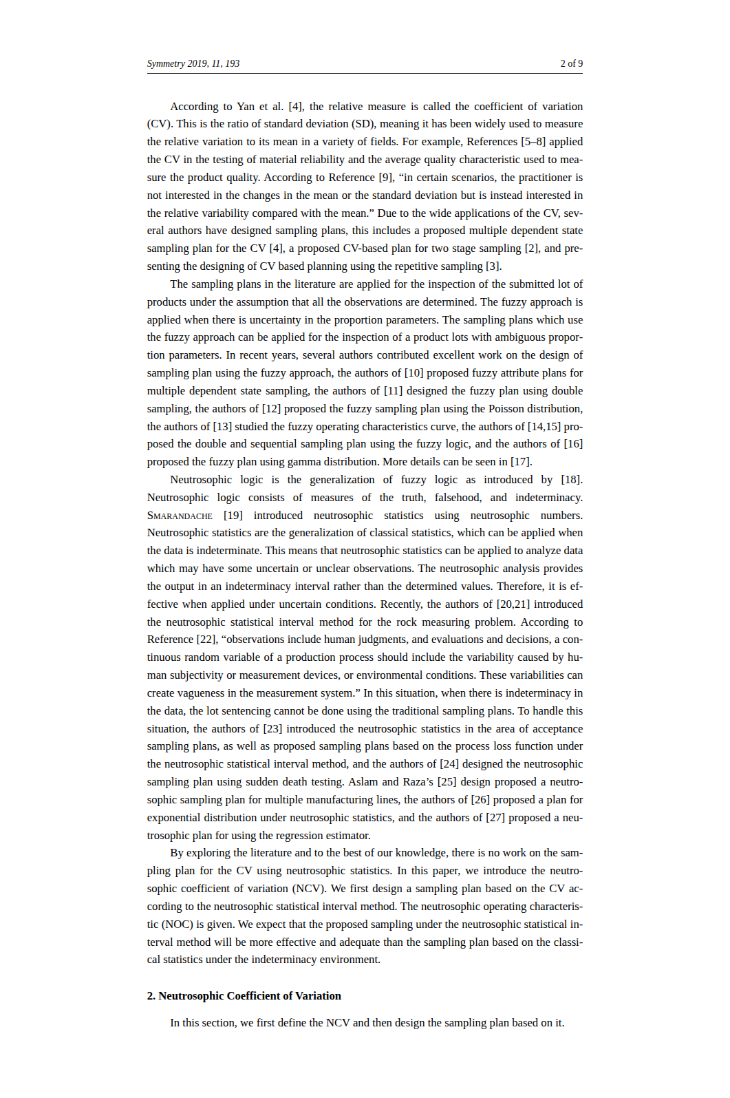Symmetry 2019, 11, 193 2 of 9
According to Yan et al. [4], the relative measure is called the coefficient of variation (CV). This is the ratio of standard deviation (SD), meaning it has been widely used to measure the relative variation to its mean in a variety of fields. For example, References [5–8] applied the CV in the testing of material reliability and the average quality characteristic used to measure the product quality. According to Reference [9], “in certain scenarios, the practitioner is not interested in the changes in the mean or the standard deviation but is instead interested in the relative variability compared with the mean.” Due to the wide applications of the CV, several authors have designed sampling plans, this includes a proposed multiple dependent state sampling plan for the CV [4], a proposed CV-based plan for two stage sampling [2], and presenting the designing of CV based planning using the repetitive sampling [3].
The sampling plans in the literature are applied for the inspection of the submitted lot of products under the assumption that all the observations are determined. The fuzzy approach is applied when there is uncertainty in the proportion parameters. The sampling plans which use the fuzzy approach can be applied for the inspection of a product lots with ambiguous proportion parameters. In recent years, several authors contributed excellent work on the design of sampling plan using the fuzzy approach, the authors of [10] proposed fuzzy attribute plans for multiple dependent state sampling, the authors of [11] designed the fuzzy plan using double sampling, the authors of [12] proposed the fuzzy sampling plan using the Poisson distribution, the authors of [13] studied the fuzzy operating characteristics curve, the authors of [14,15] proposed the double and sequential sampling plan using the fuzzy logic, and the authors of [16] proposed the fuzzy plan using gamma distribution. More details can be seen in [17].
Neutrosophic logic is the generalization of fuzzy logic as introduced by [18]. Neutrosophic logic consists of measures of the truth, falsehood, and indeterminacy. Smarandache [19] introduced neutrosophic statistics using neutrosophic numbers. Neutrosophic statistics are the generalization of classical statistics, which can be applied when the data is indeterminate. This means that neutrosophic statistics can be applied to analyze data which may have some uncertain or unclear observations. The neutrosophic analysis provides the output in an indeterminacy interval rather than the determined values. Therefore, it is effective when applied under uncertain conditions. Recently, the authors of [20,21] introduced the neutrosophic statistical interval method for the rock measuring problem. According to Reference [22], “observations include human judgments, and evaluations and decisions, a continuous random variable of a production process should include the variability caused by human subjectivity or measurement devices, or environmental conditions. These variabilities can create vagueness in the measurement system.” In this situation, when there is indeterminacy in the data, the lot sentencing cannot be done using the traditional sampling plans. To handle this situation, the authors of [23] introduced the neutrosophic statistics in the area of acceptance sampling plans, as well as proposed sampling plans based on the process loss function under the neutrosophic statistical interval method, and the authors of [24] designed the neutrosophic sampling plan using sudden death testing. Aslam and Raza’s [25] design proposed a neutrosophic sampling plan for multiple manufacturing lines, the authors of [26] proposed a plan for exponential distribution under neutrosophic statistics, and the authors of [27] proposed a neutrosophic plan for using the regression estimator.
By exploring the literature and to the best of our knowledge, there is no work on the sampling plan for the CV using neutrosophic statistics. In this paper, we introduce the neutrosophic coefficient of variation (NCV). We first design a sampling plan based on the CV according to the neutrosophic statistical interval method. The neutrosophic operating characteristic (NOC) is given. We expect that the proposed sampling under the neutrosophic statistical interval method will be more effective and adequate than the sampling plan based on the classical statistics under the indeterminacy environment.
2. Neutrosophic Coefficient of Variation
In this section, we first define the NCV and then design the sampling plan based on it.